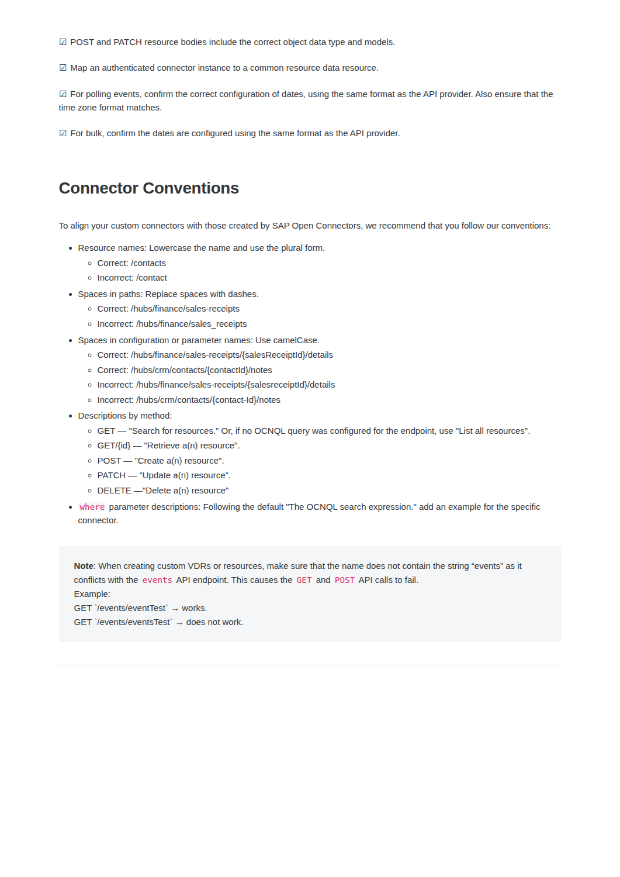POST and PATCH resource bodies include the correct object data type and models.
Map an authenticated connector instance to a common resource data resource.
For polling events, confirm the correct configuration of dates, using the same format as the API provider. Also ensure that the time zone format matches.
For bulk, confirm the dates are configured using the same format as the API provider.
Connector Conventions
To align your custom connectors with those created by SAP Open Connectors, we recommend that you follow our conventions:
Resource names: Lowercase the name and use the plural form.
Correct: /contacts
Incorrect: /contact
Spaces in paths: Replace spaces with dashes.
Correct: /hubs/finance/sales-receipts
Incorrect: /hubs/finance/sales_receipts
Spaces in configuration or parameter names: Use camelCase.
Correct: /hubs/finance/sales-receipts/{salesReceiptId}/details
Correct: /hubs/crm/contacts/{contactId}/notes
Incorrect: /hubs/finance/sales-receipts/{salesreceiptId}/details
Incorrect: /hubs/crm/contacts/{contact-Id}/notes
Descriptions by method:
GET — "Search for resources." Or, if no OCNQL query was configured for the endpoint, use "List all resources".
GET/{id} — "Retrieve a(n) resource".
POST — "Create a(n) resource".
PATCH — "Update a(n) resource".
DELETE —"Delete a(n) resource"
where parameter descriptions: Following the default "The OCNQL search expression." add an example for the specific connector.
Note: When creating custom VDRs or resources, make sure that the name does not contain the string “events” as it conflicts with the events API endpoint. This causes the GET and POST API calls to fail.
Example:
GET `/events/eventTest` → works.
GET `/events/eventsTest` → does not work.